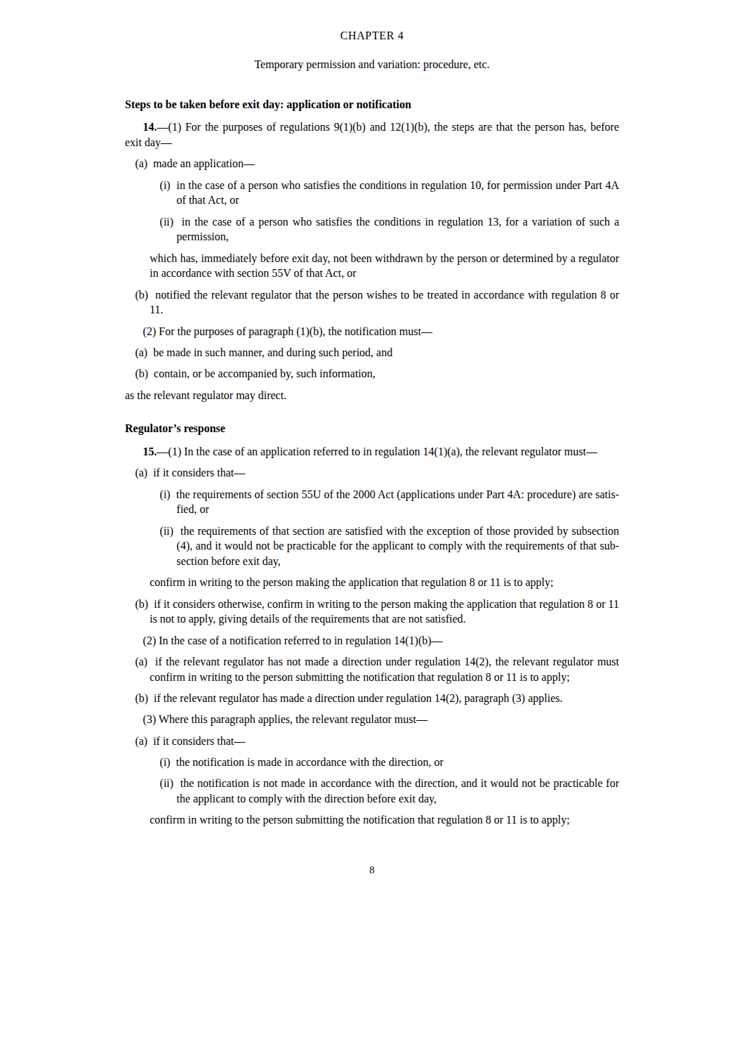CHAPTER 4
Temporary permission and variation: procedure, etc.
Steps to be taken before exit day: application or notification
14.—(1) For the purposes of regulations 9(1)(b) and 12(1)(b), the steps are that the person has, before exit day—
(a) made an application—
(i) in the case of a person who satisfies the conditions in regulation 10, for permission under Part 4A of that Act, or
(ii) in the case of a person who satisfies the conditions in regulation 13, for a variation of such a permission,
which has, immediately before exit day, not been withdrawn by the person or determined by a regulator in accordance with section 55V of that Act, or
(b) notified the relevant regulator that the person wishes to be treated in accordance with regulation 8 or 11.
(2) For the purposes of paragraph (1)(b), the notification must—
(a) be made in such manner, and during such period, and
(b) contain, or be accompanied by, such information,
as the relevant regulator may direct.
Regulator’s response
15.—(1) In the case of an application referred to in regulation 14(1)(a), the relevant regulator must—
(a) if it considers that—
(i) the requirements of section 55U of the 2000 Act (applications under Part 4A: procedure) are satisfied, or
(ii) the requirements of that section are satisfied with the exception of those provided by subsection (4), and it would not be practicable for the applicant to comply with the requirements of that subsection before exit day,
confirm in writing to the person making the application that regulation 8 or 11 is to apply;
(b) if it considers otherwise, confirm in writing to the person making the application that regulation 8 or 11 is not to apply, giving details of the requirements that are not satisfied.
(2) In the case of a notification referred to in regulation 14(1)(b)—
(a) if the relevant regulator has not made a direction under regulation 14(2), the relevant regulator must confirm in writing to the person submitting the notification that regulation 8 or 11 is to apply;
(b) if the relevant regulator has made a direction under regulation 14(2), paragraph (3) applies.
(3) Where this paragraph applies, the relevant regulator must—
(a) if it considers that—
(i) the notification is made in accordance with the direction, or
(ii) the notification is not made in accordance with the direction, and it would not be practicable for the applicant to comply with the direction before exit day,
confirm in writing to the person submitting the notification that regulation 8 or 11 is to apply;
8